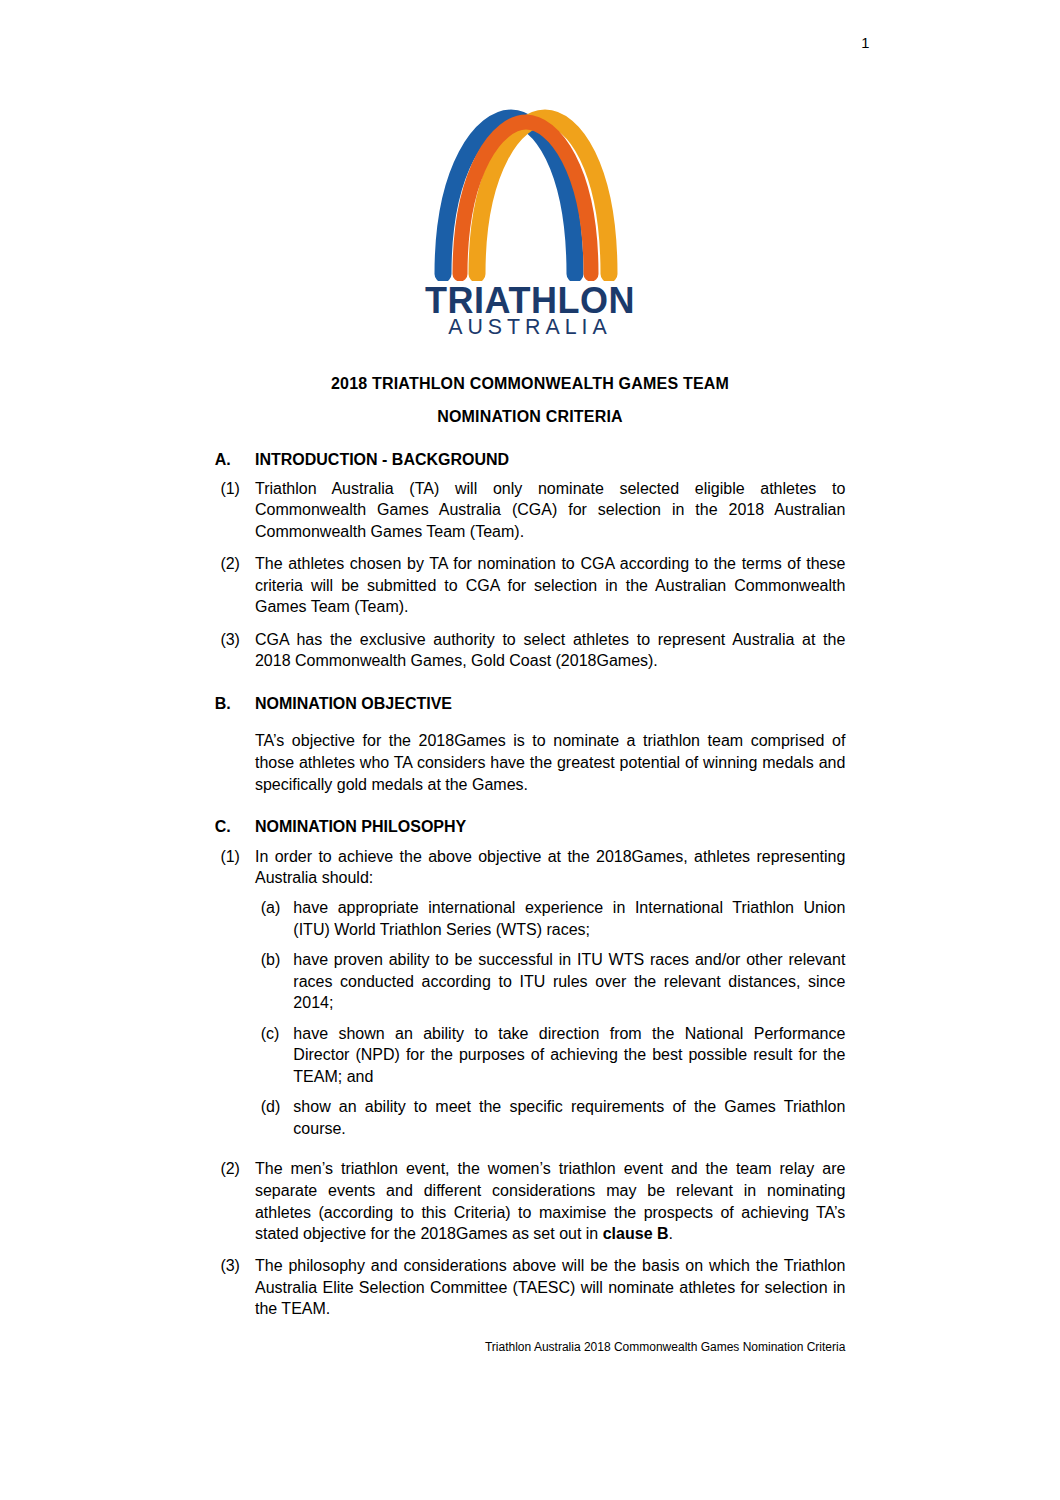1
TRIATHLON
AUSTRALIA
2018 TRIATHLON COMMONWEALTH GAMES TEAM
NOMINATION CRITERIA
A. INTRODUCTION - BACKGROUND
(1) Triathlon Australia (TA) will only nominate selected eligible athletes to Commonwealth Games Australia (CGA) for selection in the 2018 Australian Commonwealth Games Team (Team).
(2) The athletes chosen by TA for nomination to CGA according to the terms of these criteria will be submitted to CGA for selection in the Australian Commonwealth Games Team (Team).
(3) CGA has the exclusive authority to select athletes to represent Australia at the 2018 Commonwealth Games, Gold Coast (2018Games).
B. NOMINATION OBJECTIVE
TA’s objective for the 2018Games is to nominate a triathlon team comprised of those athletes who TA considers have the greatest potential of winning medals and specifically gold medals at the Games.
C. NOMINATION PHILOSOPHY
(1) In order to achieve the above objective at the 2018Games, athletes representing Australia should:
(a) have appropriate international experience in International Triathlon Union (ITU) World Triathlon Series (WTS) races;
(b) have proven ability to be successful in ITU WTS races and/or other relevant races conducted according to ITU rules over the relevant distances, since 2014;
(c) have shown an ability to take direction from the National Performance Director (NPD) for the purposes of achieving the best possible result for the TEAM; and
(d) show an ability to meet the specific requirements of the Games Triathlon course.
(2) The men’s triathlon event, the women’s triathlon event and the team relay are separate events and different considerations may be relevant in nominating athletes (according to this Criteria) to maximise the prospects of achieving TA’s stated objective for the 2018Games as set out in clause B.
(3) The philosophy and considerations above will be the basis on which the Triathlon Australia Elite Selection Committee (TAESC) will nominate athletes for selection in the TEAM.
Triathlon Australia 2018 Commonwealth Games Nomination Criteria